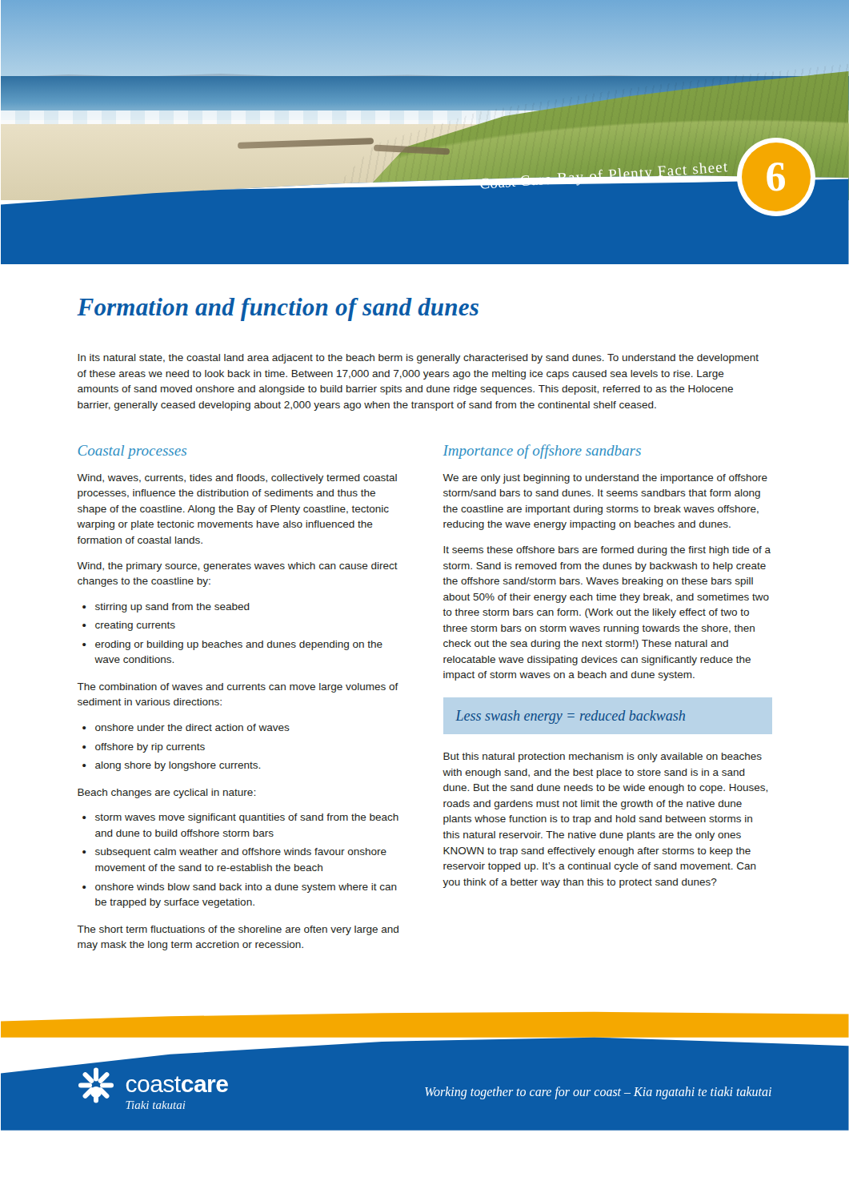Coast Care Bay of Plenty Fact sheet
6
Formation and function of sand dunes
In its natural state, the coastal land area adjacent to the beach berm is generally characterised by sand dunes. To understand the development of these areas we need to look back in time. Between 17,000 and 7,000 years ago the melting ice caps caused sea levels to rise. Large amounts of sand moved onshore and alongside to build barrier spits and dune ridge sequences. This deposit, referred to as the Holocene barrier, generally ceased developing about 2,000 years ago when the transport of sand from the continental shelf ceased.
Coastal processes
Wind, waves, currents, tides and floods, collectively termed coastal processes, influence the distribution of sediments and thus the shape of the coastline. Along the Bay of Plenty coastline, tectonic warping or plate tectonic movements have also influenced the formation of coastal lands.
Wind, the primary source, generates waves which can cause direct changes to the coastline by:
stirring up sand from the seabed
creating currents
eroding or building up beaches and dunes depending on the wave conditions.
The combination of waves and currents can move large volumes of sediment in various directions:
onshore under the direct action of waves
offshore by rip currents
along shore by longshore currents.
Beach changes are cyclical in nature:
storm waves move significant quantities of sand from the beach and dune to build offshore storm bars
subsequent calm weather and offshore winds favour onshore movement of the sand to re-establish the beach
onshore winds blow sand back into a dune system where it can be trapped by surface vegetation.
The short term fluctuations of the shoreline are often very large and may mask the long term accretion or recession.
Importance of offshore sandbars
We are only just beginning to understand the importance of offshore storm/sand bars to sand dunes. It seems sandbars that form along the coastline are important during storms to break waves offshore, reducing the wave energy impacting on beaches and dunes.
It seems these offshore bars are formed during the first high tide of a storm. Sand is removed from the dunes by backwash to help create the offshore sand/storm bars. Waves breaking on these bars spill about 50% of their energy each time they break, and sometimes two to three storm bars can form. (Work out the likely effect of two to three storm bars on storm waves running towards the shore, then check out the sea during the next storm!) These natural and relocatable wave dissipating devices can significantly reduce the impact of storm waves on a beach and dune system.
Less swash energy = reduced backwash
But this natural protection mechanism is only available on beaches with enough sand, and the best place to store sand is in a sand dune. But the sand dune needs to be wide enough to cope. Houses, roads and gardens must not limit the growth of the native dune plants whose function is to trap and hold sand between storms in this natural reservoir. The native dune plants are the only ones KNOWN to trap sand effectively enough after storms to keep the reservoir topped up. It’s a continual cycle of sand movement. Can you think of a better way than this to protect sand dunes?
coastcare
Tiaki takutai
Working together to care for our coast – Kia ngatahi te tiaki takutai